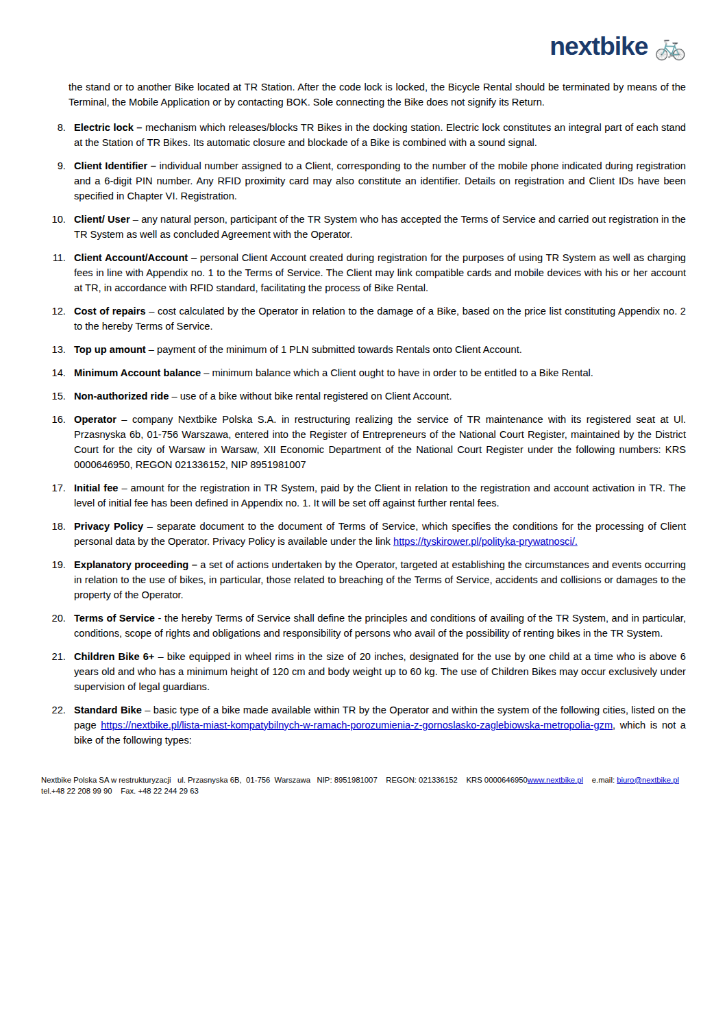nextbike 🚲
the stand or to another Bike located at TR Station. After the code lock is locked, the Bicycle Rental should be terminated by means of the Terminal, the Mobile Application or by contacting BOK. Sole connecting the Bike does not signify its Return.
Electric lock – mechanism which releases/blocks TR Bikes in the docking station. Electric lock constitutes an integral part of each stand at the Station of TR Bikes. Its automatic closure and blockade of a Bike is combined with a sound signal.
Client Identifier – individual number assigned to a Client, corresponding to the number of the mobile phone indicated during registration and a 6-digit PIN number. Any RFID proximity card may also constitute an identifier. Details on registration and Client IDs have been specified in Chapter VI. Registration.
Client/ User – any natural person, participant of the TR System who has accepted the Terms of Service and carried out registration in the TR System as well as concluded Agreement with the Operator.
Client Account/Account – personal Client Account created during registration for the purposes of using TR System as well as charging fees in line with Appendix no. 1 to the Terms of Service. The Client may link compatible cards and mobile devices with his or her account at TR, in accordance with RFID standard, facilitating the process of Bike Rental.
Cost of repairs – cost calculated by the Operator in relation to the damage of a Bike, based on the price list constituting Appendix no. 2 to the hereby Terms of Service.
Top up amount – payment of the minimum of 1 PLN submitted towards Rentals onto Client Account.
Minimum Account balance – minimum balance which a Client ought to have in order to be entitled to a Bike Rental.
Non-authorized ride – use of a bike without bike rental registered on Client Account.
Operator – company Nextbike Polska S.A. in restructuring realizing the service of TR maintenance with its registered seat at Ul. Przasnyska 6b, 01-756 Warszawa, entered into the Register of Entrepreneurs of the National Court Register, maintained by the District Court for the city of Warsaw in Warsaw, XII Economic Department of the National Court Register under the following numbers: KRS 0000646950, REGON 021336152, NIP 8951981007
Initial fee – amount for the registration in TR System, paid by the Client in relation to the registration and account activation in TR. The level of initial fee has been defined in Appendix no. 1. It will be set off against further rental fees.
Privacy Policy – separate document to the document of Terms of Service, which specifies the conditions for the processing of Client personal data by the Operator. Privacy Policy is available under the link https://tyskirower.pl/polityka-prywatnosci/.
Explanatory proceeding – a set of actions undertaken by the Operator, targeted at establishing the circumstances and events occurring in relation to the use of bikes, in particular, those related to breaching of the Terms of Service, accidents and collisions or damages to the property of the Operator.
Terms of Service - the hereby Terms of Service shall define the principles and conditions of availing of the TR System, and in particular, conditions, scope of rights and obligations and responsibility of persons who avail of the possibility of renting bikes in the TR System.
Children Bike 6+ – bike equipped in wheel rims in the size of 20 inches, designated for the use by one child at a time who is above 6 years old and who has a minimum height of 120 cm and body weight up to 60 kg. The use of Children Bikes may occur exclusively under supervision of legal guardians.
Standard Bike – basic type of a bike made available within TR by the Operator and within the system of the following cities, listed on the page https://nextbike.pl/lista-miast-kompatybilnych-w-ramach-porozumienia-z-gornoslasko-zaglebiowska-metropolia-gzm, which is not a bike of the following types:
Nextbike Polska SA w restrukturyzacji ul. Przasnyska 6B, 01-756 Warszawa NIP: 8951981007 REGON: 021336152 KRS 0000646950www.nextbike.pl e.mail: biuro@nextbike.pl tel.+48 22 208 99 90 Fax. +48 22 244 29 63